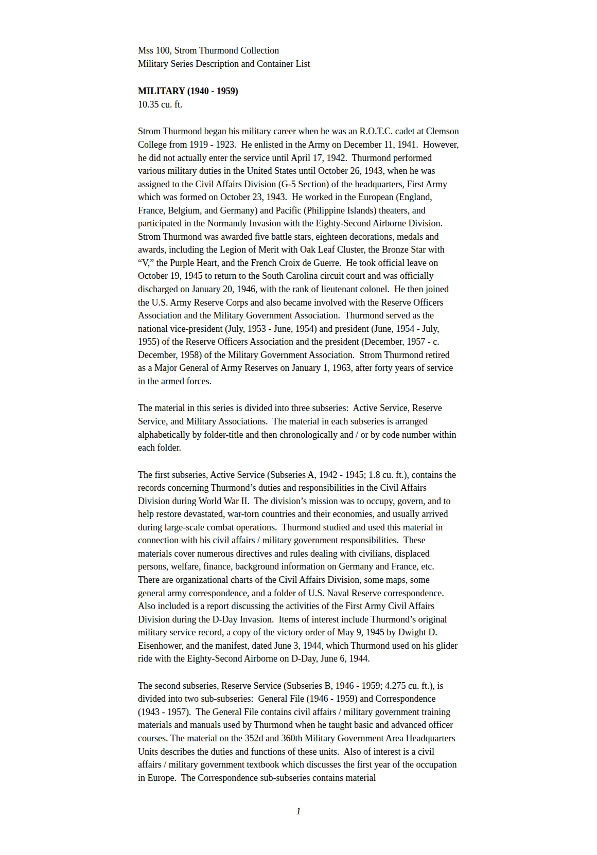Mss 100, Strom Thurmond Collection
Military Series Description and Container List
MILITARY (1940 - 1959)
10.35 cu. ft.
Strom Thurmond began his military career when he was an R.O.T.C. cadet at Clemson College from 1919 - 1923. He enlisted in the Army on December 11, 1941. However, he did not actually enter the service until April 17, 1942. Thurmond performed various military duties in the United States until October 26, 1943, when he was assigned to the Civil Affairs Division (G-5 Section) of the headquarters, First Army which was formed on October 23, 1943. He worked in the European (England, France, Belgium, and Germany) and Pacific (Philippine Islands) theaters, and participated in the Normandy Invasion with the Eighty-Second Airborne Division. Strom Thurmond was awarded five battle stars, eighteen decorations, medals and awards, including the Legion of Merit with Oak Leaf Cluster, the Bronze Star with “V,” the Purple Heart, and the French Croix de Guerre. He took official leave on October 19, 1945 to return to the South Carolina circuit court and was officially discharged on January 20, 1946, with the rank of lieutenant colonel. He then joined the U.S. Army Reserve Corps and also became involved with the Reserve Officers Association and the Military Government Association. Thurmond served as the national vice-president (July, 1953 - June, 1954) and president (June, 1954 - July, 1955) of the Reserve Officers Association and the president (December, 1957 - c. December, 1958) of the Military Government Association. Strom Thurmond retired as a Major General of Army Reserves on January 1, 1963, after forty years of service in the armed forces.
The material in this series is divided into three subseries: Active Service, Reserve Service, and Military Associations. The material in each subseries is arranged alphabetically by folder-title and then chronologically and / or by code number within each folder.
The first subseries, Active Service (Subseries A, 1942 - 1945; 1.8 cu. ft.), contains the records concerning Thurmond’s duties and responsibilities in the Civil Affairs Division during World War II. The division’s mission was to occupy, govern, and to help restore devastated, war-torn countries and their economies, and usually arrived during large-scale combat operations. Thurmond studied and used this material in connection with his civil affairs / military government responsibilities. These materials cover numerous directives and rules dealing with civilians, displaced persons, welfare, finance, background information on Germany and France, etc. There are organizational charts of the Civil Affairs Division, some maps, some general army correspondence, and a folder of U.S. Naval Reserve correspondence. Also included is a report discussing the activities of the First Army Civil Affairs Division during the D-Day Invasion. Items of interest include Thurmond’s original military service record, a copy of the victory order of May 9, 1945 by Dwight D. Eisenhower, and the manifest, dated June 3, 1944, which Thurmond used on his glider ride with the Eighty-Second Airborne on D-Day, June 6, 1944.
The second subseries, Reserve Service (Subseries B, 1946 - 1959; 4.275 cu. ft.), is divided into two sub-subseries: General File (1946 - 1959) and Correspondence (1943 - 1957). The General File contains civil affairs / military government training materials and manuals used by Thurmond when he taught basic and advanced officer courses. The material on the 352d and 360th Military Government Area Headquarters Units describes the duties and functions of these units. Also of interest is a civil affairs / military government textbook which discusses the first year of the occupation in Europe. The Correspondence sub-subseries contains material
1